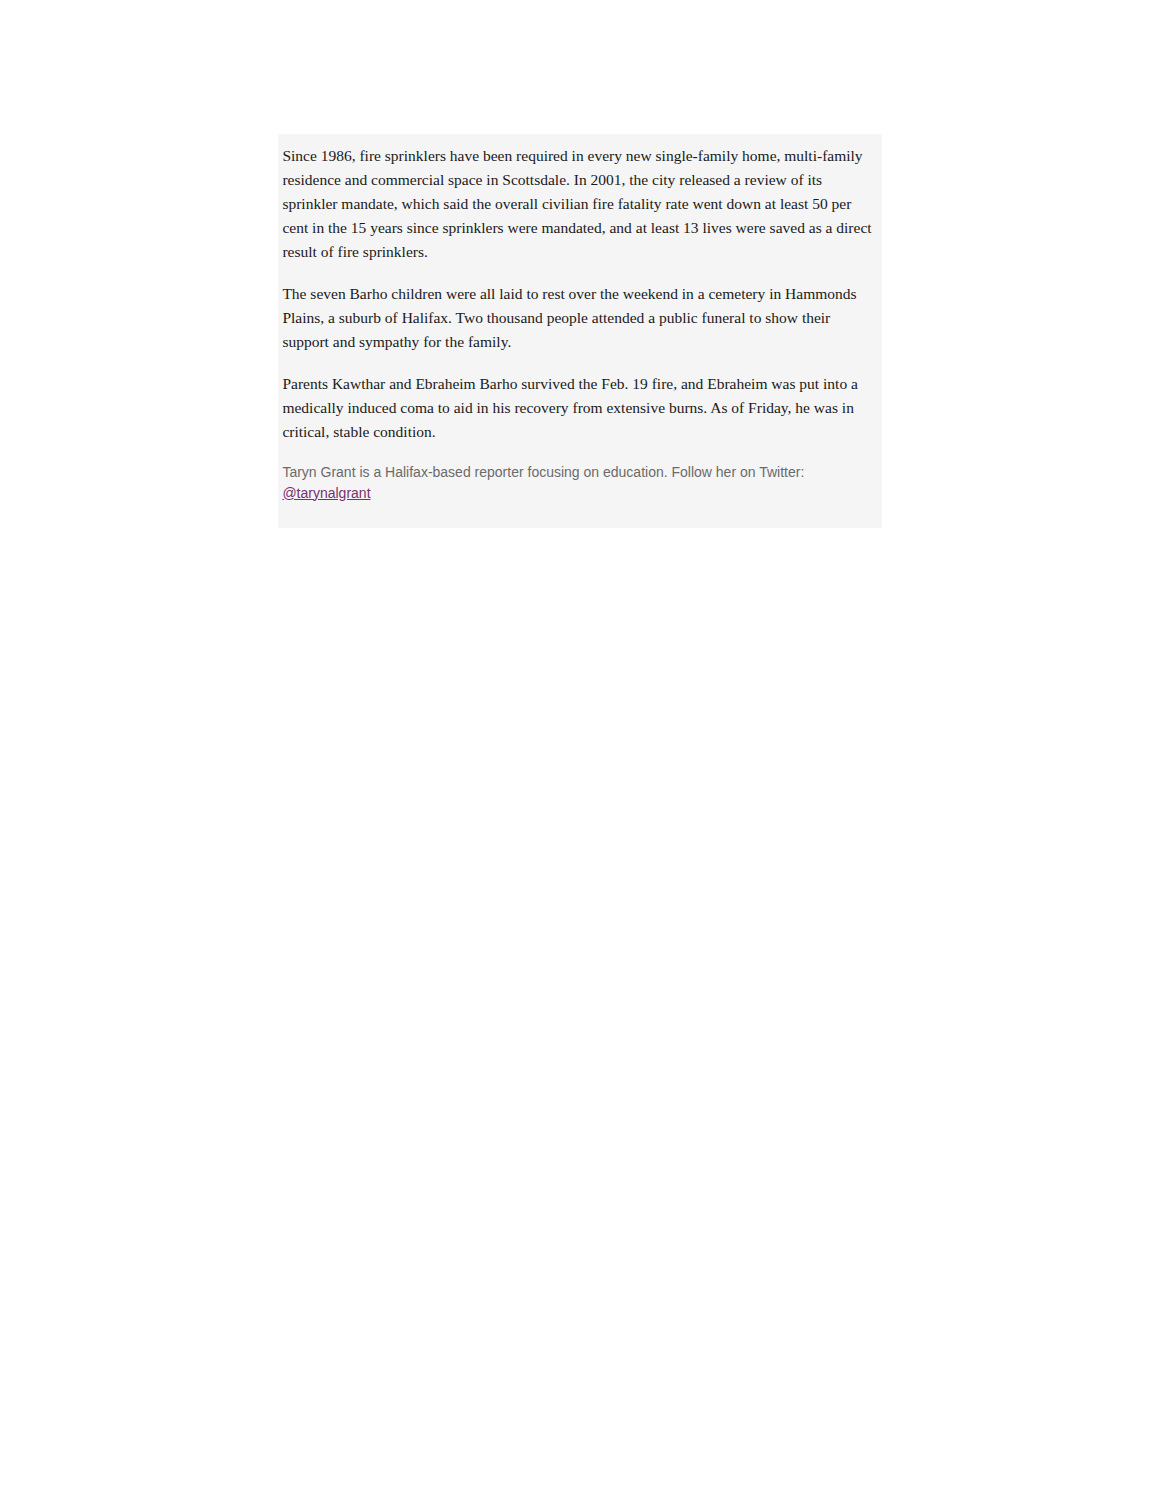Since 1986, fire sprinklers have been required in every new single-family home, multi-family residence and commercial space in Scottsdale. In 2001, the city released a review of its sprinkler mandate, which said the overall civilian fire fatality rate went down at least 50 per cent in the 15 years since sprinklers were mandated, and at least 13 lives were saved as a direct result of fire sprinklers.
The seven Barho children were all laid to rest over the weekend in a cemetery in Hammonds Plains, a suburb of Halifax. Two thousand people attended a public funeral to show their support and sympathy for the family.
Parents Kawthar and Ebraheim Barho survived the Feb. 19 fire, and Ebraheim was put into a medically induced coma to aid in his recovery from extensive burns. As of Friday, he was in critical, stable condition.
Taryn Grant is a Halifax-based reporter focusing on education. Follow her on Twitter: @tarynalgrant